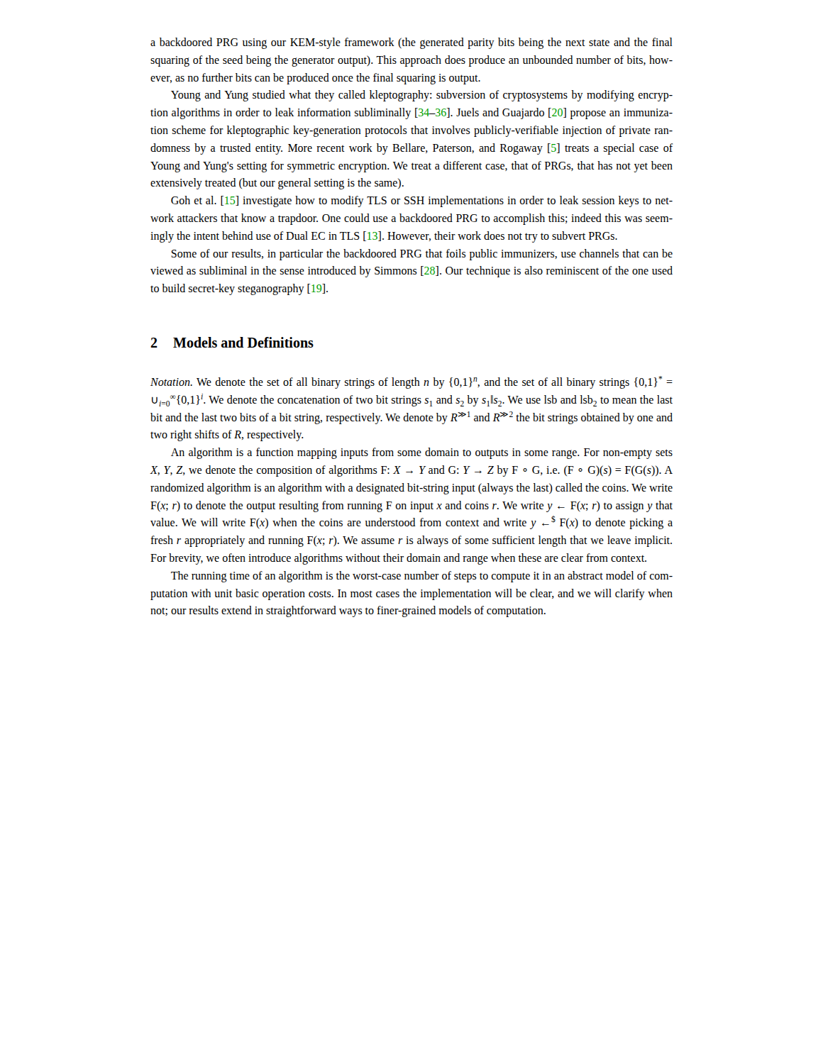a backdoored PRG using our KEM-style framework (the generated parity bits being the next state and the final squaring of the seed being the generator output). This approach does produce an unbounded number of bits, however, as no further bits can be produced once the final squaring is output.
Young and Yung studied what they called kleptography: subversion of cryptosystems by modifying encryption algorithms in order to leak information subliminally [34–36]. Juels and Guajardo [20] propose an immunization scheme for kleptographic key-generation protocols that involves publicly-verifiable injection of private randomness by a trusted entity. More recent work by Bellare, Paterson, and Rogaway [5] treats a special case of Young and Yung's setting for symmetric encryption. We treat a different case, that of PRGs, that has not yet been extensively treated (but our general setting is the same).
Goh et al. [15] investigate how to modify TLS or SSH implementations in order to leak session keys to network attackers that know a trapdoor. One could use a backdoored PRG to accomplish this; indeed this was seemingly the intent behind use of Dual EC in TLS [13]. However, their work does not try to subvert PRGs.
Some of our results, in particular the backdoored PRG that foils public immunizers, use channels that can be viewed as subliminal in the sense introduced by Simmons [28]. Our technique is also reminiscent of the one used to build secret-key steganography [19].
2 Models and Definitions
Notation. We denote the set of all binary strings of length n by {0,1}n, and the set of all binary strings {0,1}* = ∪i=0∞{0,1}i. We denote the concatenation of two bit strings s1 and s2 by s1‖s2. We use lsb and lsb2 to mean the last bit and the last two bits of a bit string, respectively. We denote by R≫1 and R≫2 the bit strings obtained by one and two right shifts of R, respectively.
An algorithm is a function mapping inputs from some domain to outputs in some range. For non-empty sets X, Y, Z, we denote the composition of algorithms F: X → Y and G: Y → Z by F ∘ G, i.e. (F ∘ G)(s) = F(G(s)). A randomized algorithm is an algorithm with a designated bit-string input (always the last) called the coins. We write F(x; r) to denote the output resulting from running F on input x and coins r. We write y ← F(x; r) to assign y that value. We will write F(x) when the coins are understood from context and write y ←$ F(x) to denote picking a fresh r appropriately and running F(x; r). We assume r is always of some sufficient length that we leave implicit. For brevity, we often introduce algorithms without their domain and range when these are clear from context.
The running time of an algorithm is the worst-case number of steps to compute it in an abstract model of computation with unit basic operation costs. In most cases the implementation will be clear, and we will clarify when not; our results extend in straightforward ways to finer-grained models of computation.